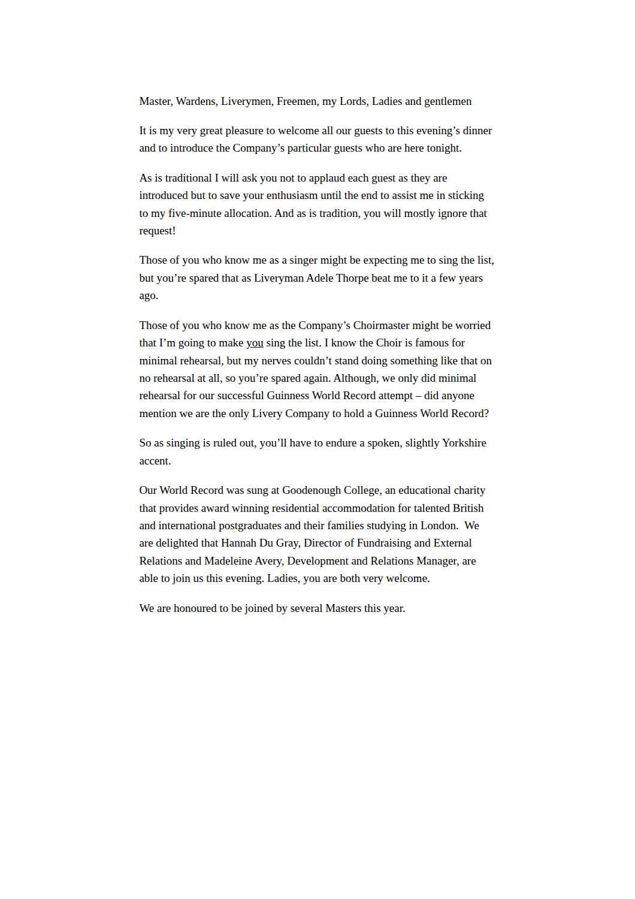Master, Wardens, Liverymen, Freemen, my Lords, Ladies and gentlemen
It is my very great pleasure to welcome all our guests to this evening’s dinner and to introduce the Company’s particular guests who are here tonight.
As is traditional I will ask you not to applaud each guest as they are introduced but to save your enthusiasm until the end to assist me in sticking to my five-minute allocation. And as is tradition, you will mostly ignore that request!
Those of you who know me as a singer might be expecting me to sing the list, but you’re spared that as Liveryman Adele Thorpe beat me to it a few years ago.
Those of you who know me as the Company’s Choirmaster might be worried that I’m going to make you sing the list. I know the Choir is famous for minimal rehearsal, but my nerves couldn’t stand doing something like that on no rehearsal at all, so you’re spared again. Although, we only did minimal rehearsal for our successful Guinness World Record attempt – did anyone mention we are the only Livery Company to hold a Guinness World Record?
So as singing is ruled out, you’ll have to endure a spoken, slightly Yorkshire accent.
Our World Record was sung at Goodenough College, an educational charity that provides award winning residential accommodation for talented British and international postgraduates and their families studying in London. We are delighted that Hannah Du Gray, Director of Fundraising and External Relations and Madeleine Avery, Development and Relations Manager, are able to join us this evening. Ladies, you are both very welcome.
We are honoured to be joined by several Masters this year.